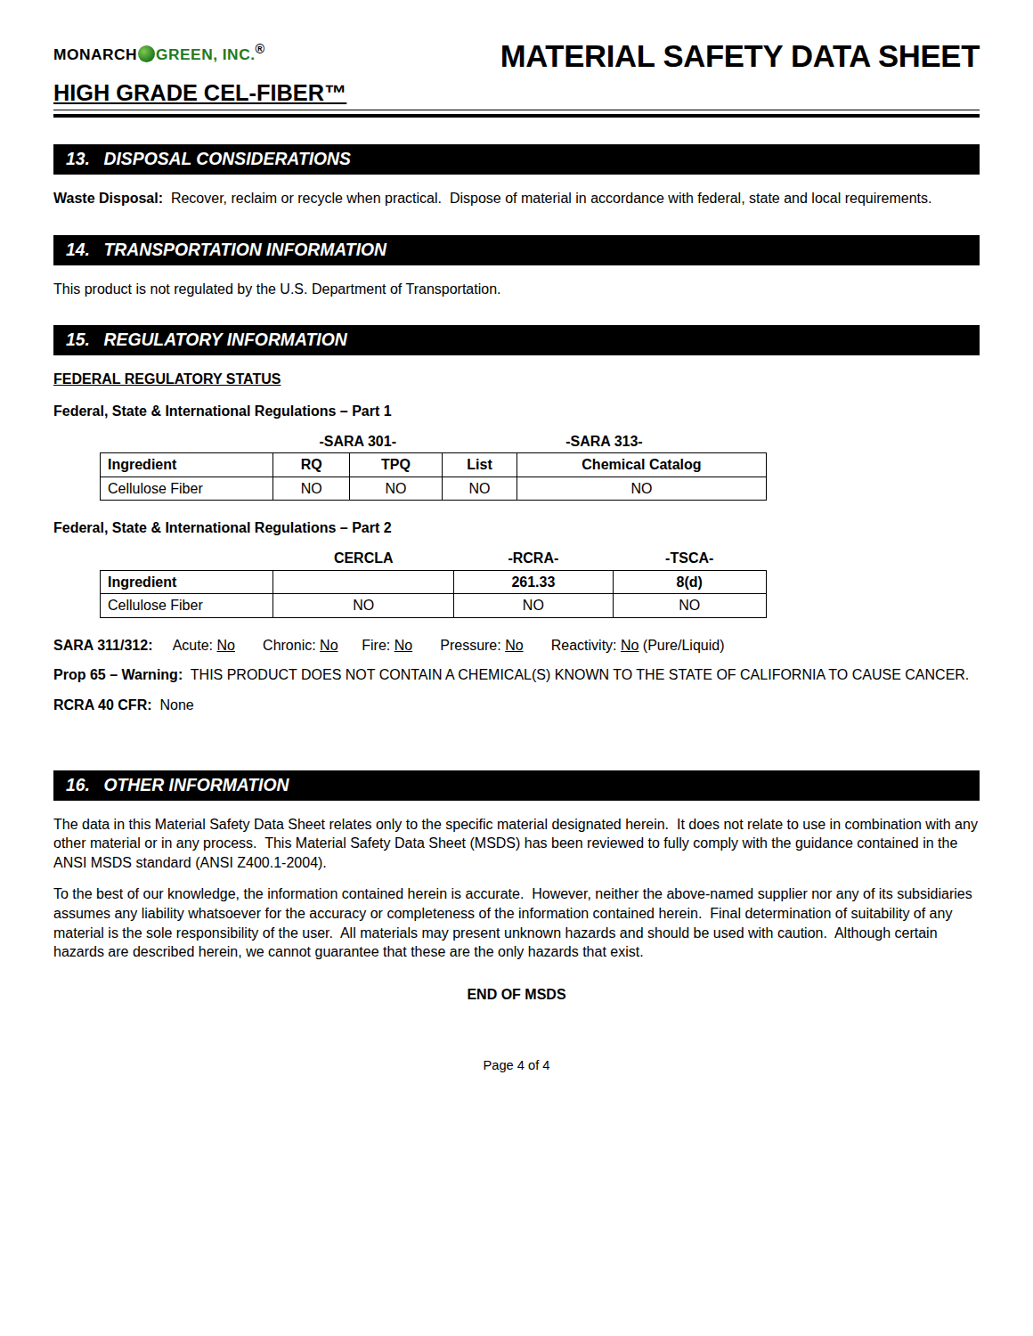MONARCH GREEN, INC.®
MATERIAL SAFETY DATA SHEET
HIGH GRADE CEL-FIBER™
13. DISPOSAL CONSIDERATIONS
Waste Disposal: Recover, reclaim or recycle when practical. Dispose of material in accordance with federal, state and local requirements.
14. TRANSPORTATION INFORMATION
This product is not regulated by the U.S. Department of Transportation.
15. REGULATORY INFORMATION
FEDERAL REGULATORY STATUS
Federal, State & International Regulations – Part 1
| | -SARA 301- | -SARA 313- |
| Ingredient | RQ | TPQ | List | Chemical Catalog |
| Cellulose Fiber | NO | NO | NO | NO |
Federal, State & International Regulations – Part 2
| | CERCLA | -RCRA- | -TSCA- |
| Ingredient | | 261.33 | 8(d) |
| Cellulose Fiber | NO | NO | NO |
SARA 311/312: Acute: No Chronic: No Fire: No Pressure: No Reactivity: No (Pure/Liquid)
Prop 65 – Warning: THIS PRODUCT DOES NOT CONTAIN A CHEMICAL(S) KNOWN TO THE STATE OF CALIFORNIA TO CAUSE CANCER.
RCRA 40 CFR: None
16. OTHER INFORMATION
The data in this Material Safety Data Sheet relates only to the specific material designated herein. It does not relate to use in combination with any other material or in any process. This Material Safety Data Sheet (MSDS) has been reviewed to fully comply with the guidance contained in the ANSI MSDS standard (ANSI Z400.1-2004).
To the best of our knowledge, the information contained herein is accurate. However, neither the above-named supplier nor any of its subsidiaries assumes any liability whatsoever for the accuracy or completeness of the information contained herein. Final determination of suitability of any material is the sole responsibility of the user. All materials may present unknown hazards and should be used with caution. Although certain hazards are described herein, we cannot guarantee that these are the only hazards that exist.
END OF MSDS
Page 4 of 4